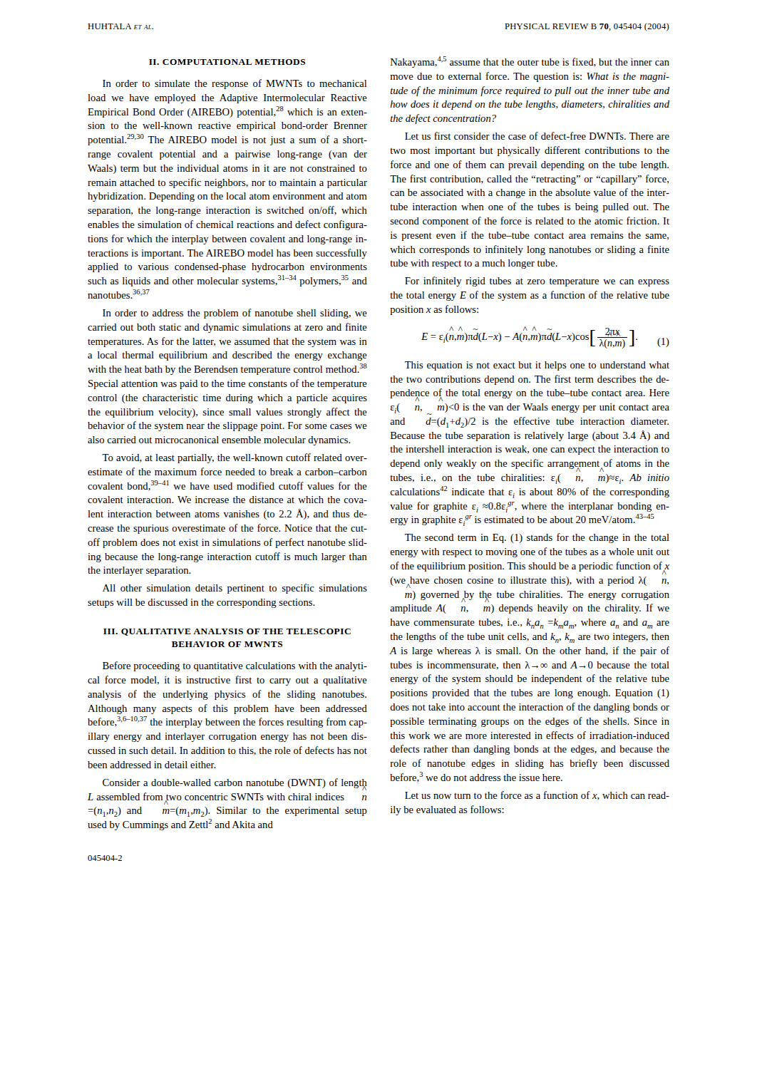HUHTALA et al.
PHYSICAL REVIEW B 70, 045404 (2004)
II. COMPUTATIONAL METHODS
In order to simulate the response of MWNTs to mechanical load we have employed the Adaptive Intermolecular Reactive Empirical Bond Order (AIREBO) potential,28 which is an extension to the well-known reactive empirical bond-order Brenner potential.29,30 The AIREBO model is not just a sum of a short-range covalent potential and a pairwise long-range (van der Waals) term but the individual atoms in it are not constrained to remain attached to specific neighbors, nor to maintain a particular hybridization. Depending on the local atom environment and atom separation, the long-range interaction is switched on/off, which enables the simulation of chemical reactions and defect configurations for which the interplay between covalent and long-range interactions is important. The AIREBO model has been successfully applied to various condensed-phase hydrocarbon environments such as liquids and other molecular systems,31–34 polymers,35 and nanotubes.36,37
In order to address the problem of nanotube shell sliding, we carried out both static and dynamic simulations at zero and finite temperatures. As for the latter, we assumed that the system was in a local thermal equilibrium and described the energy exchange with the heat bath by the Berendsen temperature control method.38 Special attention was paid to the time constants of the temperature control (the characteristic time during which a particle acquires the equilibrium velocity), since small values strongly affect the behavior of the system near the slippage point. For some cases we also carried out microcanonical ensemble molecular dynamics.
To avoid, at least partially, the well-known cutoff related overestimate of the maximum force needed to break a carbon–carbon covalent bond,39–41 we have used modified cutoff values for the covalent interaction. We increase the distance at which the covalent interaction between atoms vanishes (to 2.2 Å), and thus decrease the spurious overestimate of the force. Notice that the cutoff problem does not exist in simulations of perfect nanotube sliding because the long-range interaction cutoff is much larger than the interlayer separation.
All other simulation details pertinent to specific simulations setups will be discussed in the corresponding sections.
III. QUALITATIVE ANALYSIS OF THE TELESCOPIC BEHAVIOR OF MWNTs
Before proceeding to quantitative calculations with the analytical force model, it is instructive first to carry out a qualitative analysis of the underlying physics of the sliding nanotubes. Although many aspects of this problem have been addressed before,3,6–10,37 the interplay between the forces resulting from capillary energy and interlayer corrugation energy has not been discussed in such detail. In addition to this, the role of defects has not been addressed in detail either.
Consider a double-walled carbon nanotube (DWNT) of length L assembled from two concentric SWNTs with chiral indices n=(n1,n2) and m=(m1,m2). Similar to the experimental setup used by Cummings and Zettl2 and Akita and
Nakayama,4,5 assume that the outer tube is fixed, but the inner can move due to external force. The question is: What is the magnitude of the minimum force required to pull out the inner tube and how does it depend on the tube lengths, diameters, chiralities and the defect concentration?
Let us first consider the case of defect-free DWNTs. There are two most important but physically different contributions to the force and one of them can prevail depending on the tube length. The first contribution, called the “retracting” or “capillary” force, can be associated with a change in the absolute value of the intertube interaction when one of the tubes is being pulled out. The second component of the force is related to the atomic friction. It is present even if the tube–tube contact area remains the same, which corresponds to infinitely long nanotubes or sliding a finite tube with respect to a much longer tube.
For infinitely rigid tubes at zero temperature we can express the total energy E of the system as a function of the relative tube position x as follows:
E = εi(n,m)πd(L−x) − A(n,m)πd(L−x)cos[2πx λ(n,m)]. (1)
This equation is not exact but it helps one to understand what the two contributions depend on. The first term describes the dependence of the total energy on the tube–tube contact area. Here εi(n,m)<0 is the van der Waals energy per unit contact area and d=(d1+d2)/2 is the effective tube interaction diameter. Because the tube separation is relatively large (about 3.4 Å) and the intershell interaction is weak, one can expect the interaction to depend only weakly on the specific arrangement of atoms in the tubes, i.e., on the tube chiralities: εi(n,m)≈εi. Ab initio calculations42 indicate that εi is about 80% of the corresponding value for graphite εi ≈0.8εigr, where the interplanar bonding energy in graphite εigr is estimated to be about 20 meV/atom.43–45
The second term in Eq. (1) stands for the change in the total energy with respect to moving one of the tubes as a whole unit out of the equilibrium position. This should be a periodic function of x (we have chosen cosine to illustrate this), with a period λ(n,m) governed by the tube chiralities. The energy corrugation amplitude A(n,m) depends heavily on the chirality. If we have commensurate tubes, i.e., knan =kmam, where an and am are the lengths of the tube unit cells, and kn, km are two integers, then A is large whereas λ is small. On the other hand, if the pair of tubes is incommensurate, then λ→∞ and A→0 because the total energy of the system should be independent of the relative tube positions provided that the tubes are long enough. Equation (1) does not take into account the interaction of the dangling bonds or possible terminating groups on the edges of the shells. Since in this work we are more interested in effects of irradiation-induced defects rather than dangling bonds at the edges, and because the role of nanotube edges in sliding has briefly been discussed before,3 we do not address the issue here.
Let us now turn to the force as a function of x, which can readily be evaluated as follows:
045404-2